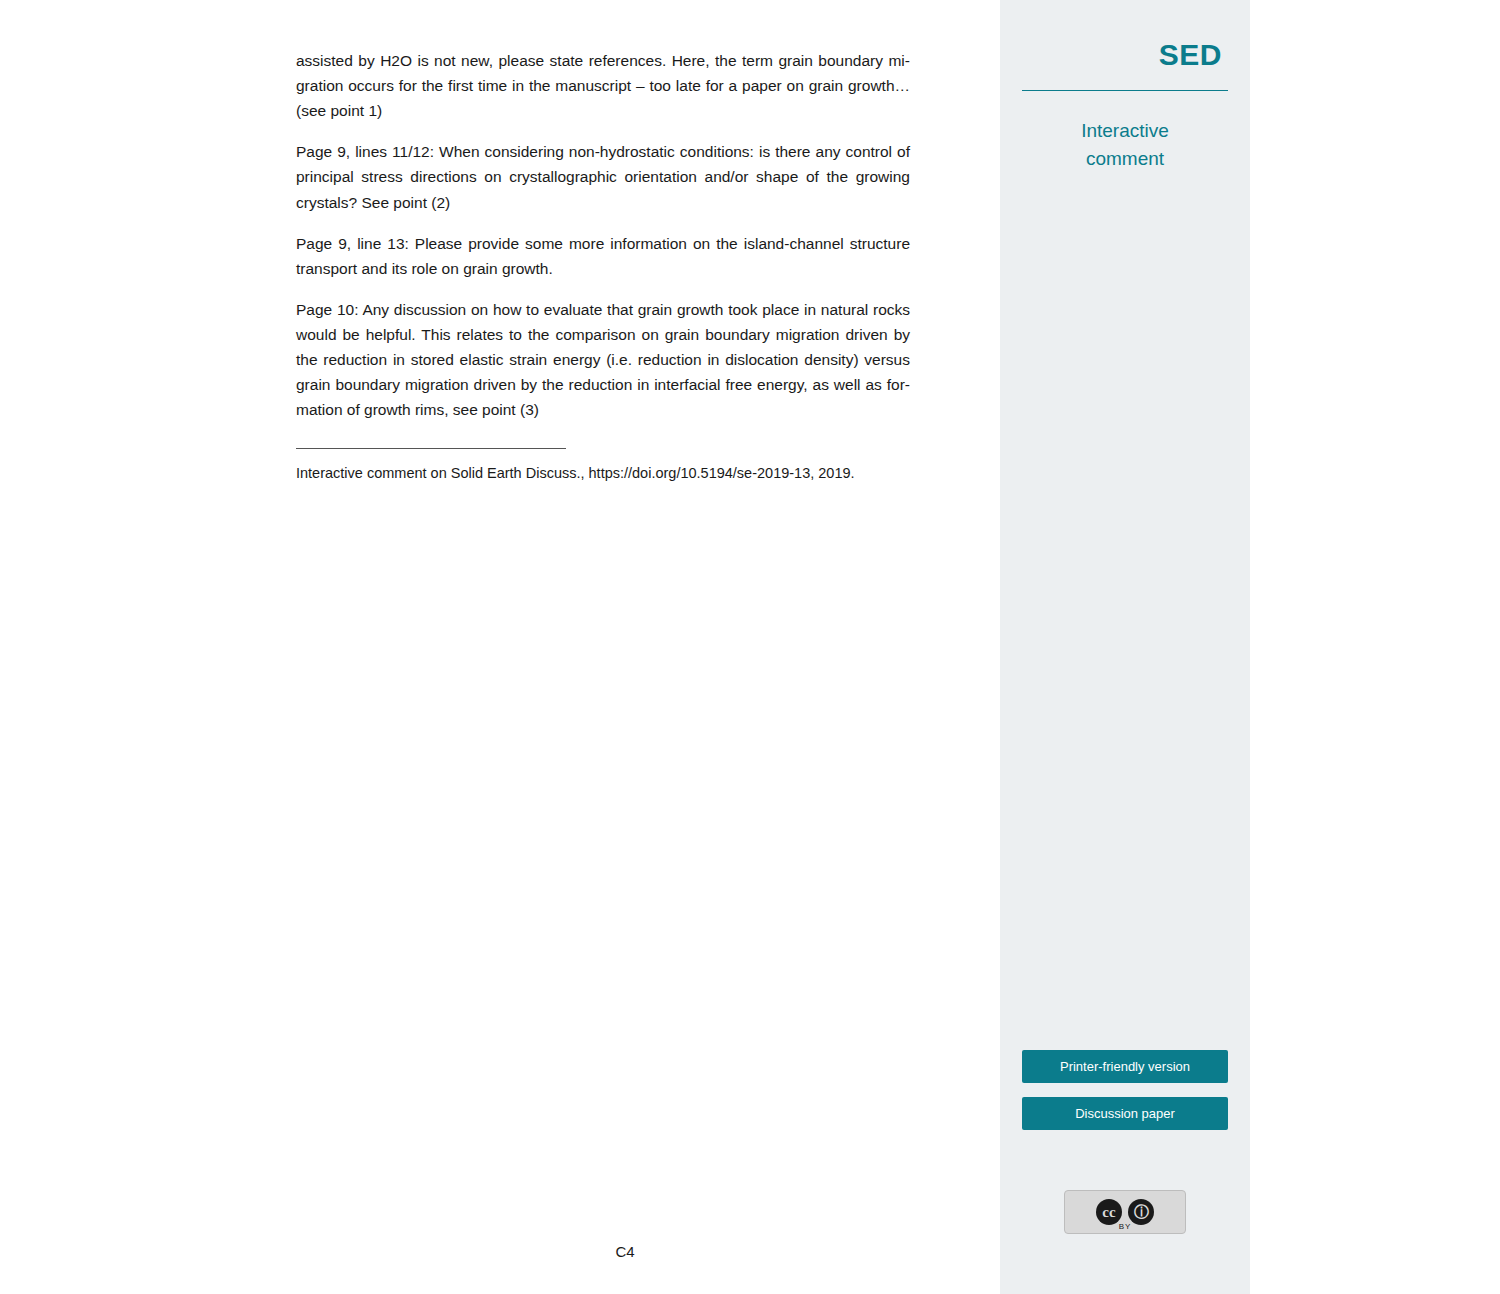SED
Interactive
comment
Printer-friendly version Discussion paper
cc
ⓘ
BY
assisted by H2O is not new, please state references. Here, the term grain boundary migration occurs for the first time in the manuscript – too late for a paper on grain growth… (see point 1)
Page 9, lines 11/12: When considering non-hydrostatic conditions: is there any control of principal stress directions on crystallographic orientation and/or shape of the growing crystals? See point (2)
Page 9, line 13: Please provide some more information on the island-channel structure transport and its role on grain growth.
Page 10: Any discussion on how to evaluate that grain growth took place in natural rocks would be helpful. This relates to the comparison on grain boundary migration driven by the reduction in stored elastic strain energy (i.e. reduction in dislocation density) versus grain boundary migration driven by the reduction in interfacial free energy, as well as formation of growth rims, see point (3)
Interactive comment on Solid Earth Discuss., https://doi.org/10.5194/se-2019-13, 2019.
C4